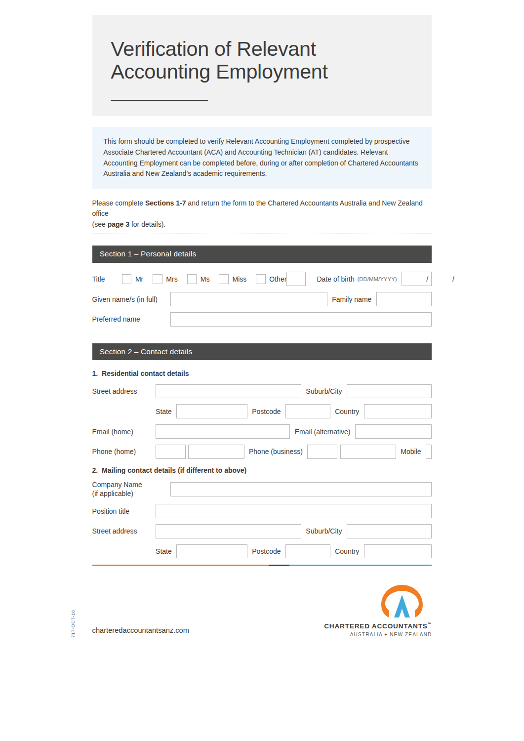Verification of Relevant
Accounting Employment
This form should be completed to verify Relevant Accounting Employment completed by prospective Associate Chartered Accountant (ACA) and Accounting Technician (AT) candidates. Relevant Accounting Employment can be completed before, during or after completion of Chartered Accountants Australia and New Zealand’s academic requirements.
Please complete Sections 1-7 and return the form to the Chartered Accountants Australia and New Zealand office
(see page 3 for details).
Section 1 – Personal details
Title
Mr Mrs Ms Miss Other
Date of birth
(DD/MM/YYYY)
/ /
Given name/s (in full)
Family name
Preferred name
Section 2 – Contact details
1. Residential contact details
Street address
Suburb/City
State
Postcode
Country
Email (home)
Email (alternative)
Phone (home)
Phone (business)
Mobile
2. Mailing contact details (if different to above)
Company Name
(if applicable)
Position title
Street address
Suburb/City
State
Postcode
Country
charteredaccountantsanz.com
CHARTERED ACCOUNTANTS™
AUSTRALIA + NEW ZEALAND
717-OCT-18